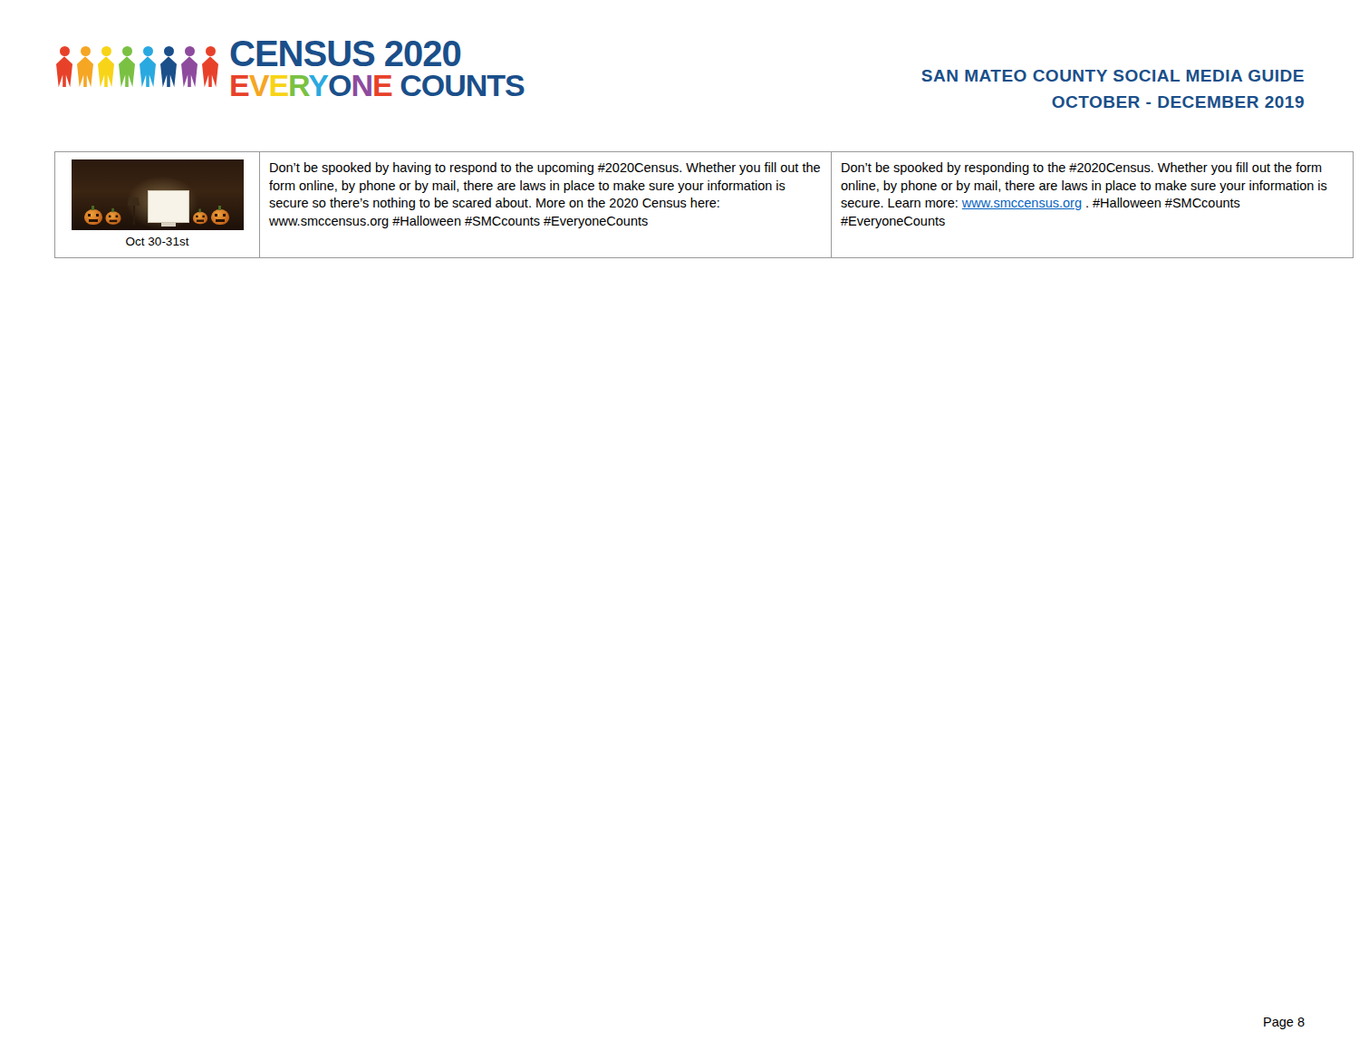CENSUS 2020
EVERYONE COUNTS
SAN MATEO COUNTY SOCIAL MEDIA GUIDE
OCTOBER - DECEMBER 2019
| Oct 30-31st | Don’t be spooked by having to respond to the upcoming #2020Census. Whether you fill out the form online, by phone or by mail, there are laws in place to make sure your information is secure so there’s nothing to be scared about. More on the 2020 Census here: www.smccensus.org #Halloween #SMCcounts #EveryoneCounts | Don’t be spooked by responding to the #2020Census. Whether you fill out the form online, by phone or by mail, there are laws in place to make sure your information is secure. Learn more: www.smccensus.org . #Halloween #SMCcounts #EveryoneCounts |
Page 8